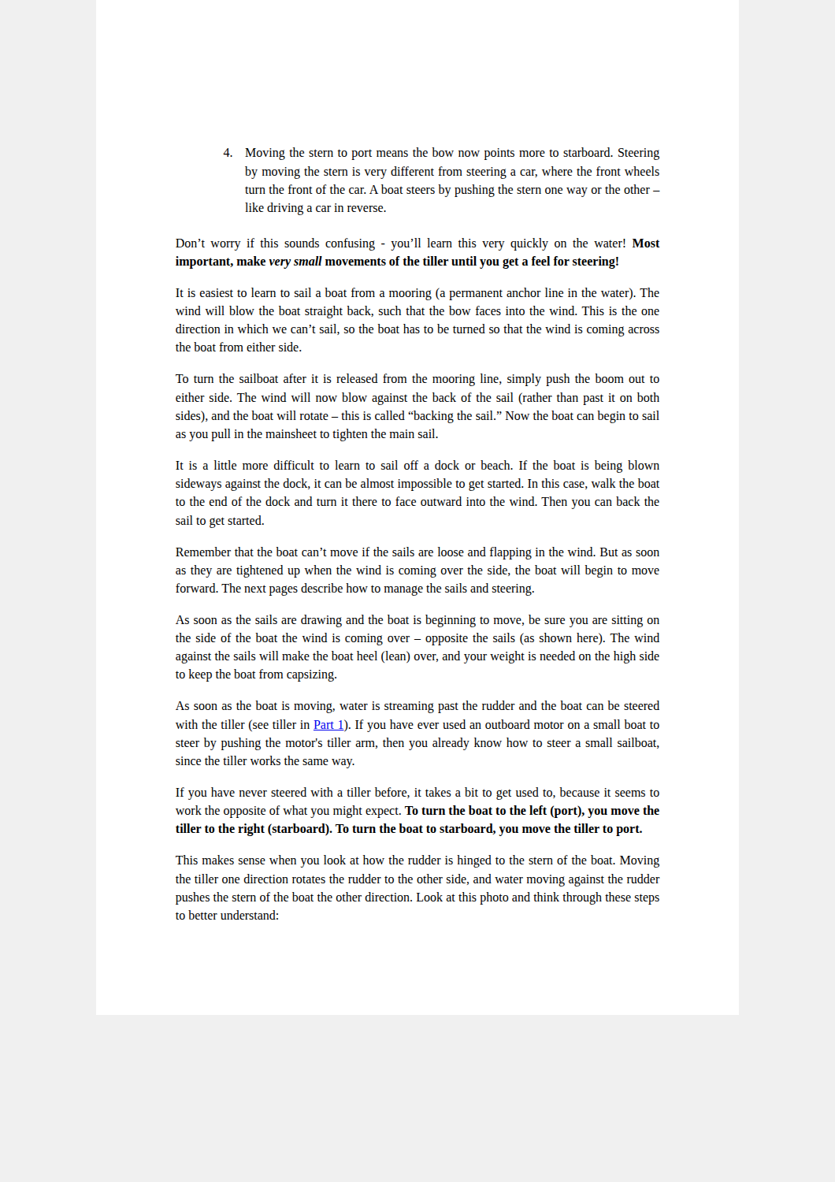Moving the stern to port means the bow now points more to starboard. Steering by moving the stern is very different from steering a car, where the front wheels turn the front of the car. A boat steers by pushing the stern one way or the other – like driving a car in reverse.
Don’t worry if this sounds confusing - you’ll learn this very quickly on the water! Most important, make very small movements of the tiller until you get a feel for steering!
It is easiest to learn to sail a boat from a mooring (a permanent anchor line in the water). The wind will blow the boat straight back, such that the bow faces into the wind. This is the one direction in which we can’t sail, so the boat has to be turned so that the wind is coming across the boat from either side.
To turn the sailboat after it is released from the mooring line, simply push the boom out to either side. The wind will now blow against the back of the sail (rather than past it on both sides), and the boat will rotate – this is called “backing the sail.” Now the boat can begin to sail as you pull in the mainsheet to tighten the main sail.
It is a little more difficult to learn to sail off a dock or beach. If the boat is being blown sideways against the dock, it can be almost impossible to get started. In this case, walk the boat to the end of the dock and turn it there to face outward into the wind. Then you can back the sail to get started.
Remember that the boat can’t move if the sails are loose and flapping in the wind. But as soon as they are tightened up when the wind is coming over the side, the boat will begin to move forward. The next pages describe how to manage the sails and steering.
As soon as the sails are drawing and the boat is beginning to move, be sure you are sitting on the side of the boat the wind is coming over – opposite the sails (as shown here). The wind against the sails will make the boat heel (lean) over, and your weight is needed on the high side to keep the boat from capsizing.
As soon as the boat is moving, water is streaming past the rudder and the boat can be steered with the tiller (see tiller in Part 1). If you have ever used an outboard motor on a small boat to steer by pushing the motor's tiller arm, then you already know how to steer a small sailboat, since the tiller works the same way.
If you have never steered with a tiller before, it takes a bit to get used to, because it seems to work the opposite of what you might expect. To turn the boat to the left (port), you move the tiller to the right (starboard). To turn the boat to starboard, you move the tiller to port.
This makes sense when you look at how the rudder is hinged to the stern of the boat. Moving the tiller one direction rotates the rudder to the other side, and water moving against the rudder pushes the stern of the boat the other direction. Look at this photo and think through these steps to better understand: